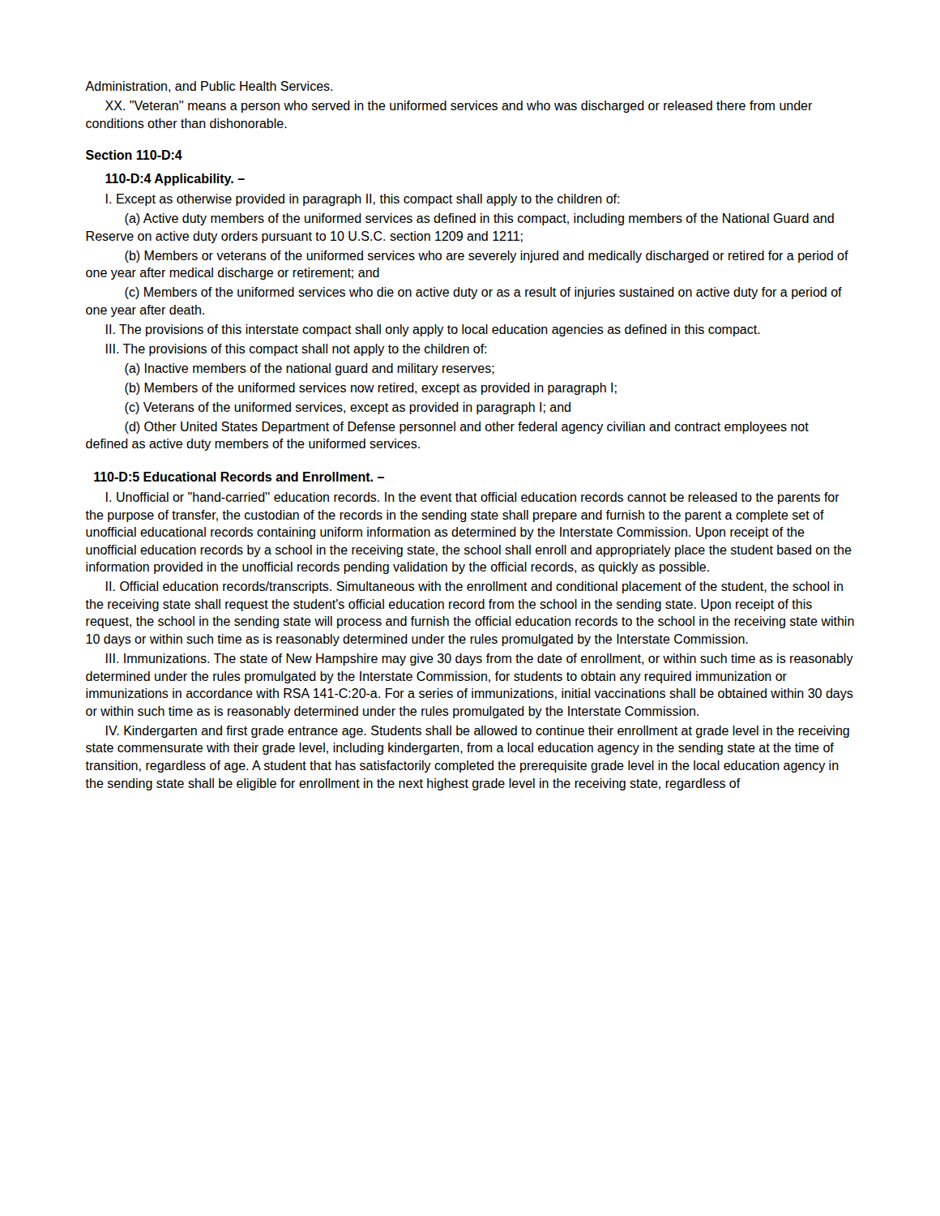Administration, and Public Health Services.
XX. "Veteran'' means a person who served in the uniformed services and who was discharged or released there from under conditions other than dishonorable.
Section 110-D:4
110-D:4 Applicability. –
I. Except as otherwise provided in paragraph II, this compact shall apply to the children of:
(a) Active duty members of the uniformed services as defined in this compact, including members of the National Guard and Reserve on active duty orders pursuant to 10 U.S.C. section 1209 and 1211;
(b) Members or veterans of the uniformed services who are severely injured and medically discharged or retired for a period of one year after medical discharge or retirement; and
(c) Members of the uniformed services who die on active duty or as a result of injuries sustained on active duty for a period of one year after death.
II. The provisions of this interstate compact shall only apply to local education agencies as defined in this compact.
III. The provisions of this compact shall not apply to the children of:
(a) Inactive members of the national guard and military reserves;
(b) Members of the uniformed services now retired, except as provided in paragraph I;
(c) Veterans of the uniformed services, except as provided in paragraph I; and
(d) Other United States Department of Defense personnel and other federal agency civilian and contract employees not defined as active duty members of the uniformed services.
110-D:5 Educational Records and Enrollment. –
I. Unofficial or "hand-carried'' education records. In the event that official education records cannot be released to the parents for the purpose of transfer, the custodian of the records in the sending state shall prepare and furnish to the parent a complete set of unofficial educational records containing uniform information as determined by the Interstate Commission. Upon receipt of the unofficial education records by a school in the receiving state, the school shall enroll and appropriately place the student based on the information provided in the unofficial records pending validation by the official records, as quickly as possible.
II. Official education records/transcripts. Simultaneous with the enrollment and conditional placement of the student, the school in the receiving state shall request the student's official education record from the school in the sending state. Upon receipt of this request, the school in the sending state will process and furnish the official education records to the school in the receiving state within 10 days or within such time as is reasonably determined under the rules promulgated by the Interstate Commission.
III. Immunizations. The state of New Hampshire may give 30 days from the date of enrollment, or within such time as is reasonably determined under the rules promulgated by the Interstate Commission, for students to obtain any required immunization or immunizations in accordance with RSA 141-C:20-a. For a series of immunizations, initial vaccinations shall be obtained within 30 days or within such time as is reasonably determined under the rules promulgated by the Interstate Commission.
IV. Kindergarten and first grade entrance age. Students shall be allowed to continue their enrollment at grade level in the receiving state commensurate with their grade level, including kindergarten, from a local education agency in the sending state at the time of transition, regardless of age. A student that has satisfactorily completed the prerequisite grade level in the local education agency in the sending state shall be eligible for enrollment in the next highest grade level in the receiving state, regardless of